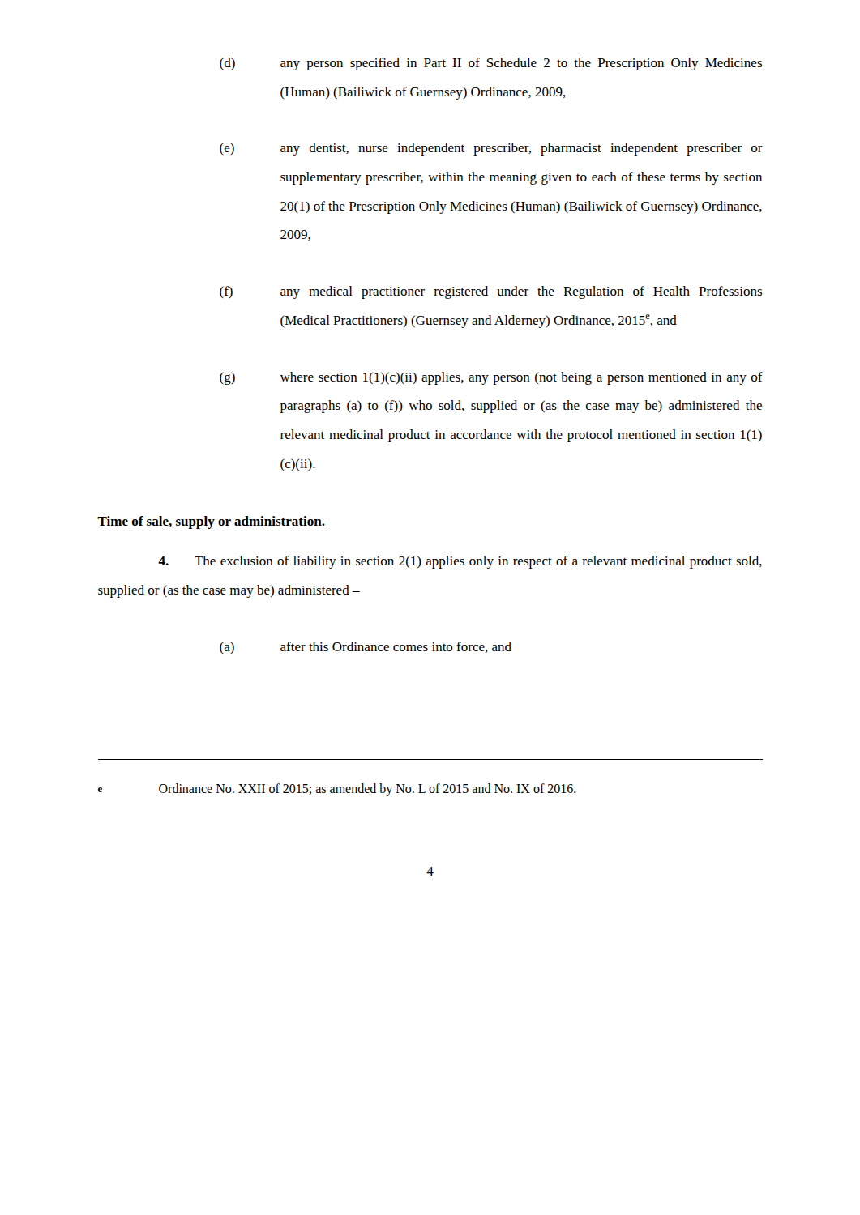(d)
any person specified in Part II of Schedule 2 to the Prescription Only Medicines (Human) (Bailiwick of Guernsey) Ordinance, 2009,
(e)
any dentist, nurse independent prescriber, pharmacist independent prescriber or supplementary prescriber, within the meaning given to each of these terms by section 20(1) of the Prescription Only Medicines (Human) (Bailiwick of Guernsey) Ordinance, 2009,
(f)
any medical practitioner registered under the Regulation of Health Professions (Medical Practitioners) (Guernsey and Alderney) Ordinance, 2015e, and
(g)
where section 1(1)(c)(ii) applies, any person (not being a person mentioned in any of paragraphs (a) to (f)) who sold, supplied or (as the case may be) administered the relevant medicinal product in accordance with the protocol mentioned in section 1(1)(c)(ii).
Time of sale, supply or administration.
4. The exclusion of liability in section 2(1) applies only in respect of a relevant medicinal product sold, supplied or (as the case may be) administered –
(a)
after this Ordinance comes into force, and
e
Ordinance No. XXII of 2015; as amended by No. L of 2015 and No. IX of 2016.
4